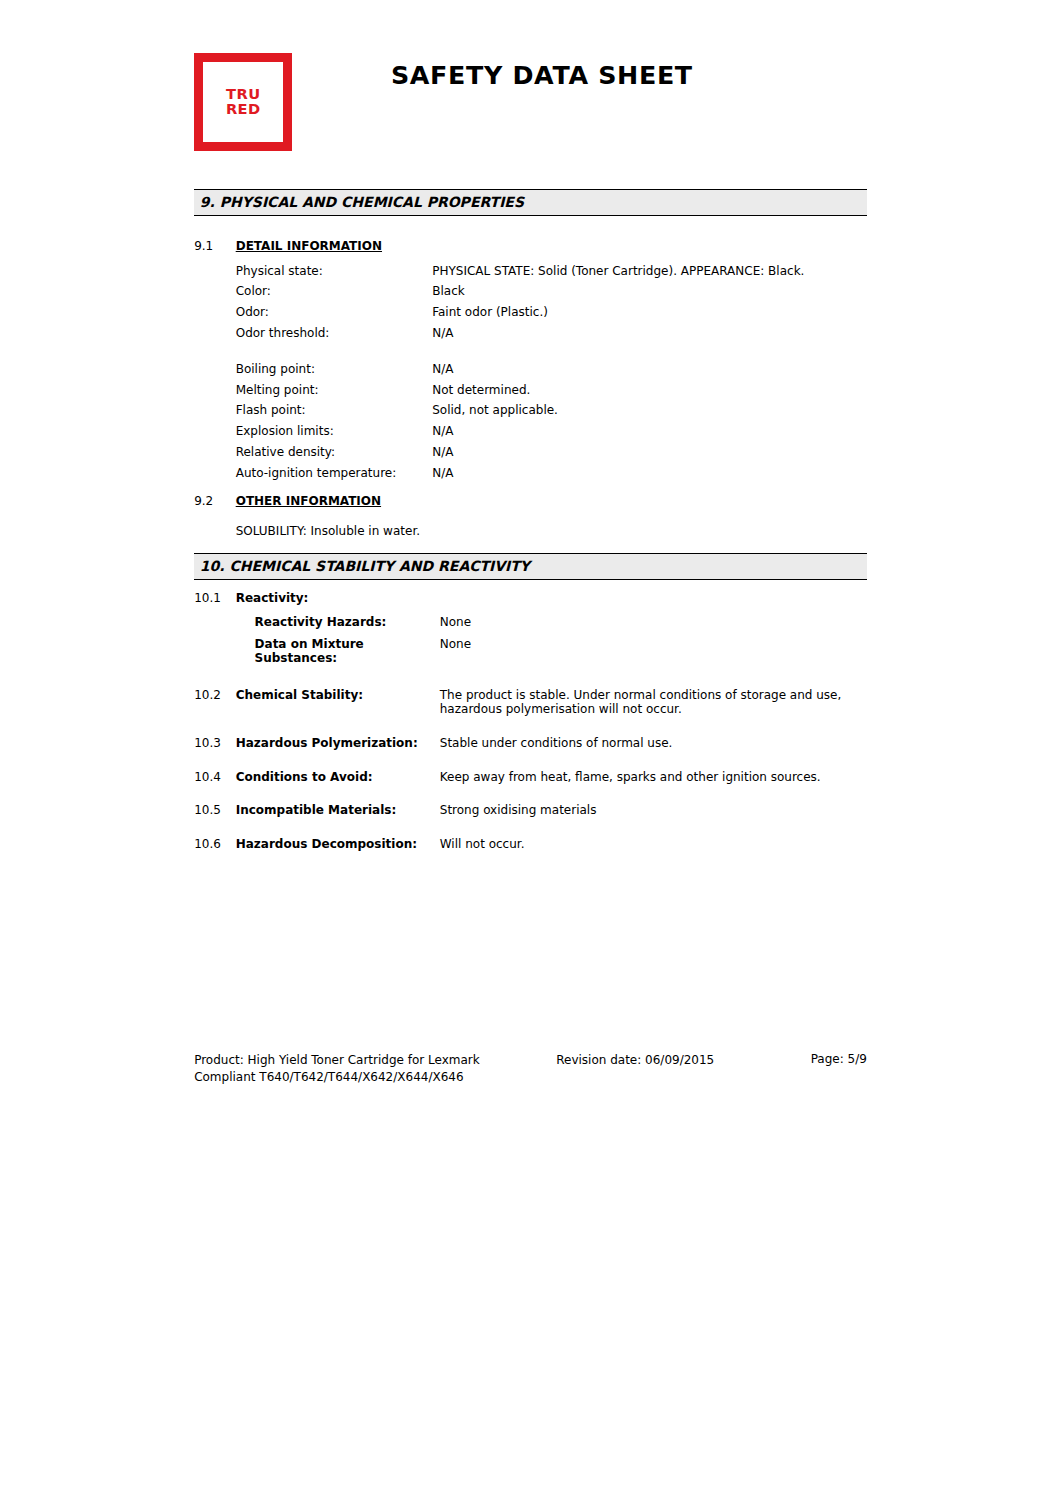TRU
RED
SAFETY DATA SHEET
9. PHYSICAL AND CHEMICAL PROPERTIES
9.1
DETAIL INFORMATION
| Physical state: | PHYSICAL STATE: Solid (Toner Cartridge). APPEARANCE: Black. |
| Color: | Black |
| Odor: | Faint odor (Plastic.) |
| Odor threshold: | N/A |
| Boiling point: | N/A |
| Melting point: | Not determined. |
| Flash point: | Solid, not applicable. |
| Explosion limits: | N/A |
| Relative density: | N/A |
| Auto-ignition temperature: | N/A |
9.2
OTHER INFORMATION
SOLUBILITY: Insoluble in water.
10. CHEMICAL STABILITY AND REACTIVITY
10.1
Reactivity:
Reactivity Hazards:
None
Data on Mixture Substances:
None
10.2
Chemical Stability:
The product is stable. Under normal conditions of storage and use, hazardous polymerisation will not occur.
10.3
Hazardous Polymerization:
Stable under conditions of normal use.
10.4
Conditions to Avoid:
Keep away from heat, flame, sparks and other ignition sources.
10.5
Incompatible Materials:
Strong oxidising materials
10.6
Hazardous Decomposition:
Will not occur.
Product: High Yield Toner Cartridge for Lexmark Compliant T640/T642/T644/X642/X644/X646
Revision date: 06/09/2015
Page: 5/9